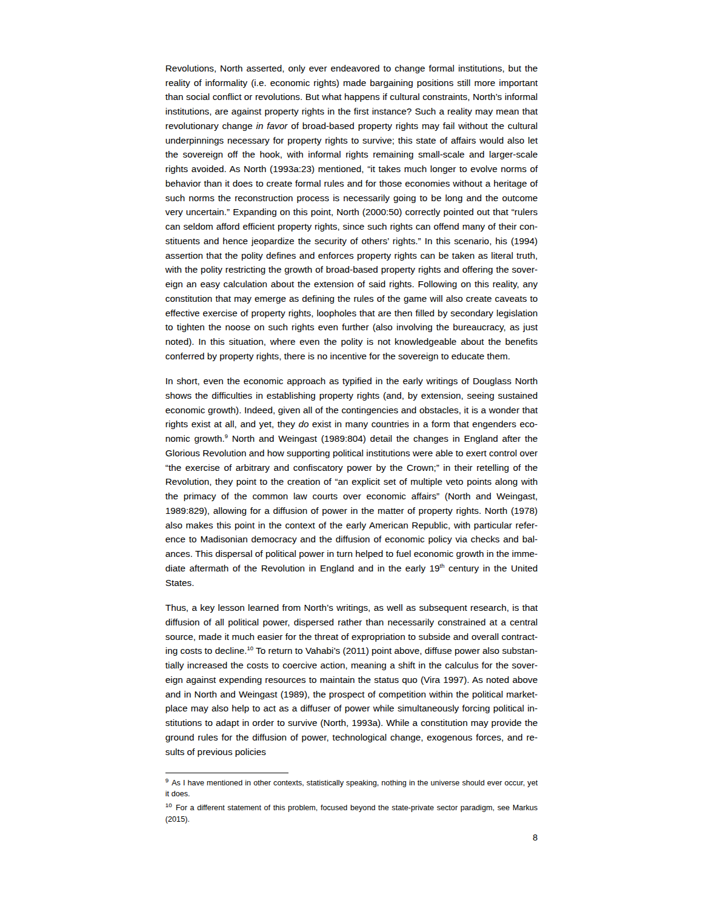Revolutions, North asserted, only ever endeavored to change formal institutions, but the reality of informality (i.e. economic rights) made bargaining positions still more important than social conflict or revolutions. But what happens if cultural constraints, North’s informal institutions, are against property rights in the first instance? Such a reality may mean that revolutionary change in favor of broad-based property rights may fail without the cultural underpinnings necessary for property rights to survive; this state of affairs would also let the sovereign off the hook, with informal rights remaining small-scale and larger-scale rights avoided. As North (1993a:23) mentioned, “it takes much longer to evolve norms of behavior than it does to create formal rules and for those economies without a heritage of such norms the reconstruction process is necessarily going to be long and the outcome very uncertain.” Expanding on this point, North (2000:50) correctly pointed out that “rulers can seldom afford efficient property rights, since such rights can offend many of their constituents and hence jeopardize the security of others’ rights.” In this scenario, his (1994) assertion that the polity defines and enforces property rights can be taken as literal truth, with the polity restricting the growth of broad-based property rights and offering the sovereign an easy calculation about the extension of said rights. Following on this reality, any constitution that may emerge as defining the rules of the game will also create caveats to effective exercise of property rights, loopholes that are then filled by secondary legislation to tighten the noose on such rights even further (also involving the bureaucracy, as just noted). In this situation, where even the polity is not knowledgeable about the benefits conferred by property rights, there is no incentive for the sovereign to educate them.
In short, even the economic approach as typified in the early writings of Douglass North shows the difficulties in establishing property rights (and, by extension, seeing sustained economic growth). Indeed, given all of the contingencies and obstacles, it is a wonder that rights exist at all, and yet, they do exist in many countries in a form that engenders economic growth.9 North and Weingast (1989:804) detail the changes in England after the Glorious Revolution and how supporting political institutions were able to exert control over “the exercise of arbitrary and confiscatory power by the Crown;” in their retelling of the Revolution, they point to the creation of “an explicit set of multiple veto points along with the primacy of the common law courts over economic affairs” (North and Weingast, 1989:829), allowing for a diffusion of power in the matter of property rights. North (1978) also makes this point in the context of the early American Republic, with particular reference to Madisonian democracy and the diffusion of economic policy via checks and balances. This dispersal of political power in turn helped to fuel economic growth in the immediate aftermath of the Revolution in England and in the early 19th century in the United States.
Thus, a key lesson learned from North’s writings, as well as subsequent research, is that diffusion of all political power, dispersed rather than necessarily constrained at a central source, made it much easier for the threat of expropriation to subside and overall contracting costs to decline.10 To return to Vahabi’s (2011) point above, diffuse power also substantially increased the costs to coercive action, meaning a shift in the calculus for the sovereign against expending resources to maintain the status quo (Vira 1997). As noted above and in North and Weingast (1989), the prospect of competition within the political marketplace may also help to act as a diffuser of power while simultaneously forcing political institutions to adapt in order to survive (North, 1993a). While a constitution may provide the ground rules for the diffusion of power, technological change, exogenous forces, and results of previous policies
9 As I have mentioned in other contexts, statistically speaking, nothing in the universe should ever occur, yet it does.
10 For a different statement of this problem, focused beyond the state-private sector paradigm, see Markus (2015).
8